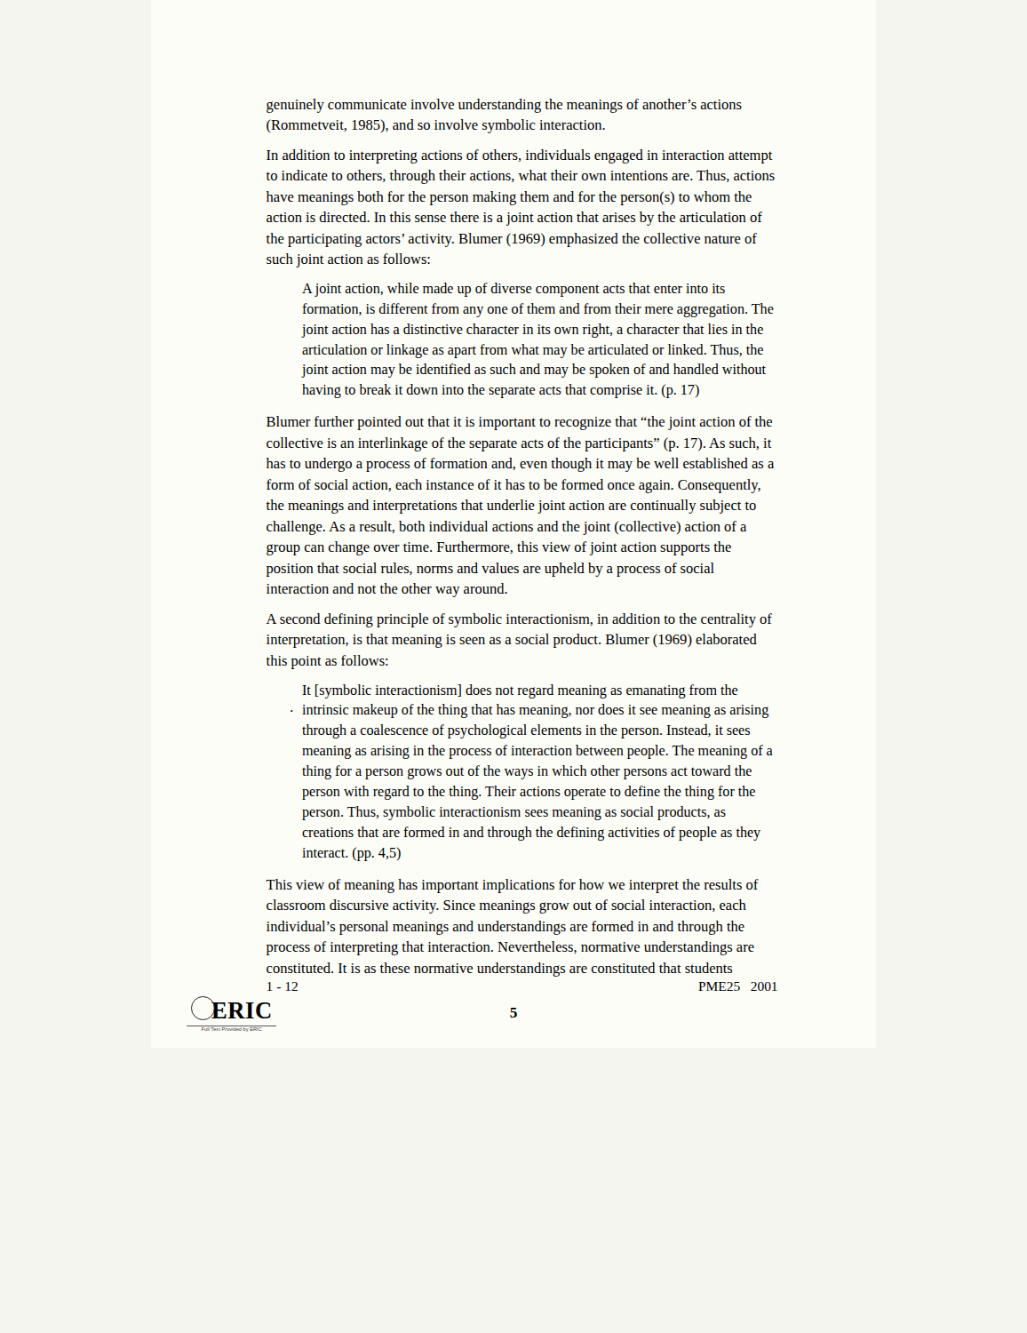genuinely communicate involve understanding the meanings of another’s actions (Rommetveit, 1985), and so involve symbolic interaction.
In addition to interpreting actions of others, individuals engaged in interaction attempt to indicate to others, through their actions, what their own intentions are. Thus, actions have meanings both for the person making them and for the person(s) to whom the action is directed. In this sense there is a joint action that arises by the articulation of the participating actors’ activity. Blumer (1969) emphasized the collective nature of such joint action as follows:
A joint action, while made up of diverse component acts that enter into its formation, is different from any one of them and from their mere aggregation. The joint action has a distinctive character in its own right, a character that lies in the articulation or linkage as apart from what may be articulated or linked. Thus, the joint action may be identified as such and may be spoken of and handled without having to break it down into the separate acts that comprise it. (p. 17)
Blumer further pointed out that it is important to recognize that “the joint action of the collective is an interlinkage of the separate acts of the participants” (p. 17). As such, it has to undergo a process of formation and, even though it may be well established as a form of social action, each instance of it has to be formed once again. Consequently, the meanings and interpretations that underlie joint action are continually subject to challenge. As a result, both individual actions and the joint (collective) action of a group can change over time. Furthermore, this view of joint action supports the position that social rules, norms and values are upheld by a process of social interaction and not the other way around.
A second defining principle of symbolic interactionism, in addition to the centrality of interpretation, is that meaning is seen as a social product. Blumer (1969) elaborated this point as follows:
It [symbolic interactionism] does not regard meaning as emanating from the intrinsic makeup of the thing that has meaning, nor does it see meaning as arising through a coalescence of psychological elements in the person. Instead, it sees meaning as arising in the process of interaction between people. The meaning of a thing for a person grows out of the ways in which other persons act toward the person with regard to the thing. Their actions operate to define the thing for the person. Thus, symbolic interactionism sees meaning as social products, as creations that are formed in and through the defining activities of people as they interact. (pp. 4,5)
This view of meaning has important implications for how we interpret the results of classroom discursive activity. Since meanings grow out of social interaction, each individual’s personal meanings and understandings are formed in and through the process of interpreting that interaction. Nevertheless, normative understandings are constituted. It is as these normative understandings are constituted that students
1 - 12 PME25 2001
5
ERIC
Full Text Provided by ERIC